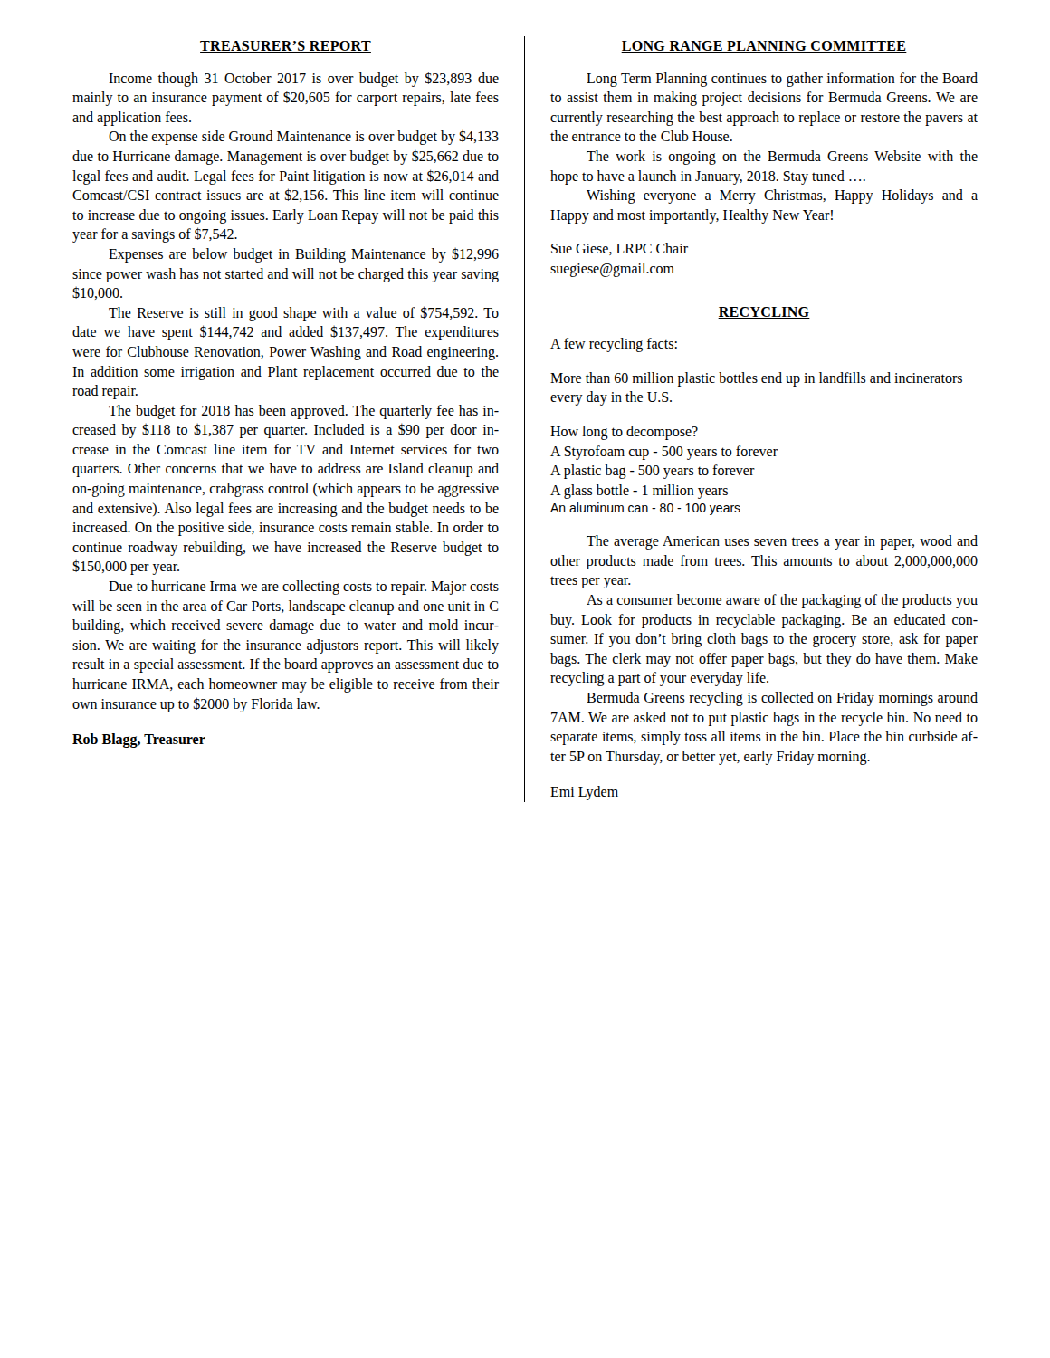TREASURER’S REPORT
Income though 31 October 2017 is over budget by $23,893 due mainly to an insurance payment of $20,605 for carport repairs, late fees and application fees.
On the expense side Ground Maintenance is over budget by $4,133 due to Hurricane damage. Management is over budget by $25,662 due to legal fees and audit. Legal fees for Paint litigation is now at $26,014 and Comcast/CSI contract issues are at $2,156. This line item will continue to increase due to ongoing issues. Early Loan Repay will not be paid this year for a savings of $7,542.
Expenses are below budget in Building Maintenance by $12,996 since power wash has not started and will not be charged this year saving $10,000.
The Reserve is still in good shape with a value of $754,592. To date we have spent $144,742 and added $137,497. The expenditures were for Clubhouse Renovation, Power Washing and Road engineering. In addition some irrigation and Plant replacement occurred due to the road repair.
The budget for 2018 has been approved. The quarterly fee has increased by $118 to $1,387 per quarter. Included is a $90 per door increase in the Comcast line item for TV and Internet services for two quarters. Other concerns that we have to address are Island cleanup and on-going maintenance, crabgrass control (which appears to be aggressive and extensive). Also legal fees are increasing and the budget needs to be increased. On the positive side, insurance costs remain stable. In order to continue roadway rebuilding, we have increased the Reserve budget to $150,000 per year.
Due to hurricane Irma we are collecting costs to repair. Major costs will be seen in the area of Car Ports, landscape cleanup and one unit in C building, which received severe damage due to water and mold incursion. We are waiting for the insurance adjustors report. This will likely result in a special assessment. If the board approves an assessment due to hurricane IRMA, each homeowner may be eligible to receive from their own insurance up to $2000 by Florida law.
Rob Blagg, Treasurer
LONG RANGE PLANNING COMMITTEE
Long Term Planning continues to gather information for the Board to assist them in making project decisions for Bermuda Greens. We are currently researching the best approach to replace or restore the pavers at the entrance to the Club House.
The work is ongoing on the Bermuda Greens Website with the hope to have a launch in January, 2018. Stay tuned ….
Wishing everyone a Merry Christmas, Happy Holidays and a Happy and most importantly, Healthy New Year!
Sue Giese, LRPC Chair
suegiese@gmail.com
RECYCLING
A few recycling facts:
More than 60 million plastic bottles end up in landfills and incinerators every day in the U.S.
How long to decompose?
A Styrofoam cup - 500 years to forever
A plastic bag - 500 years to forever
A glass bottle - 1 million years
An aluminum can - 80 - 100 years
The average American uses seven trees a year in paper, wood and other products made from trees. This amounts to about 2,000,000,000 trees per year.
As a consumer become aware of the packaging of the products you buy. Look for products in recyclable packaging. Be an educated consumer. If you don’t bring cloth bags to the grocery store, ask for paper bags. The clerk may not offer paper bags, but they do have them. Make recycling a part of your everyday life.
Bermuda Greens recycling is collected on Friday mornings around 7AM. We are asked not to put plastic bags in the recycle bin. No need to separate items, simply toss all items in the bin. Place the bin curbside after 5P on Thursday, or better yet, early Friday morning.
Emi Lydem